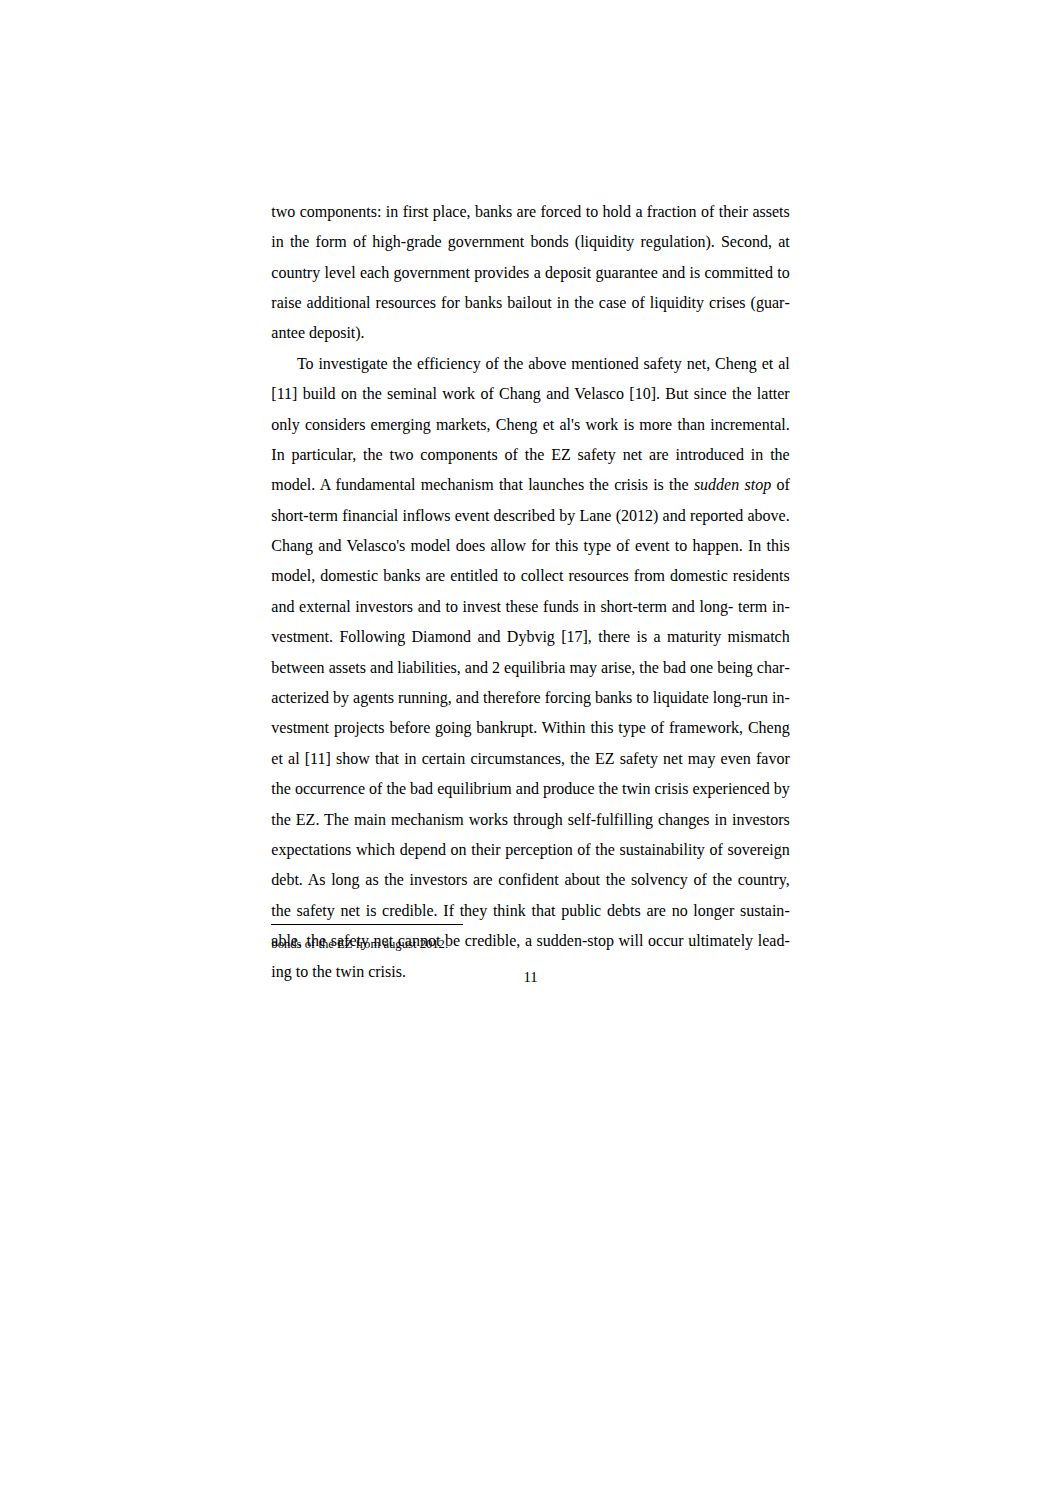two components: in first place, banks are forced to hold a fraction of their assets in the form of high-grade government bonds (liquidity regulation). Second, at country level each government provides a deposit guarantee and is committed to raise additional resources for banks bailout in the case of liquidity crises (guarantee deposit).
To investigate the efficiency of the above mentioned safety net, Cheng et al [11] build on the seminal work of Chang and Velasco [10]. But since the latter only considers emerging markets, Cheng et al's work is more than incremental. In particular, the two components of the EZ safety net are introduced in the model. A fundamental mechanism that launches the crisis is the sudden stop of short-term financial inflows event described by Lane (2012) and reported above. Chang and Velasco's model does allow for this type of event to happen. In this model, domestic banks are entitled to collect resources from domestic residents and external investors and to invest these funds in short-term and long- term investment. Following Diamond and Dybvig [17], there is a maturity mismatch between assets and liabilities, and 2 equilibria may arise, the bad one being characterized by agents running, and therefore forcing banks to liquidate long-run investment projects before going bankrupt. Within this type of framework, Cheng et al [11] show that in certain circumstances, the EZ safety net may even favor the occurrence of the bad equilibrium and produce the twin crisis experienced by the EZ. The main mechanism works through self-fulfilling changes in investors expectations which depend on their perception of the sustainability of sovereign debt. As long as the investors are confident about the solvency of the country, the safety net is credible. If they think that public debts are no longer sustainable, the safety net cannot be credible, a sudden-stop will occur ultimately leading to the twin crisis.
bonds of the EZ from august 2012.
11